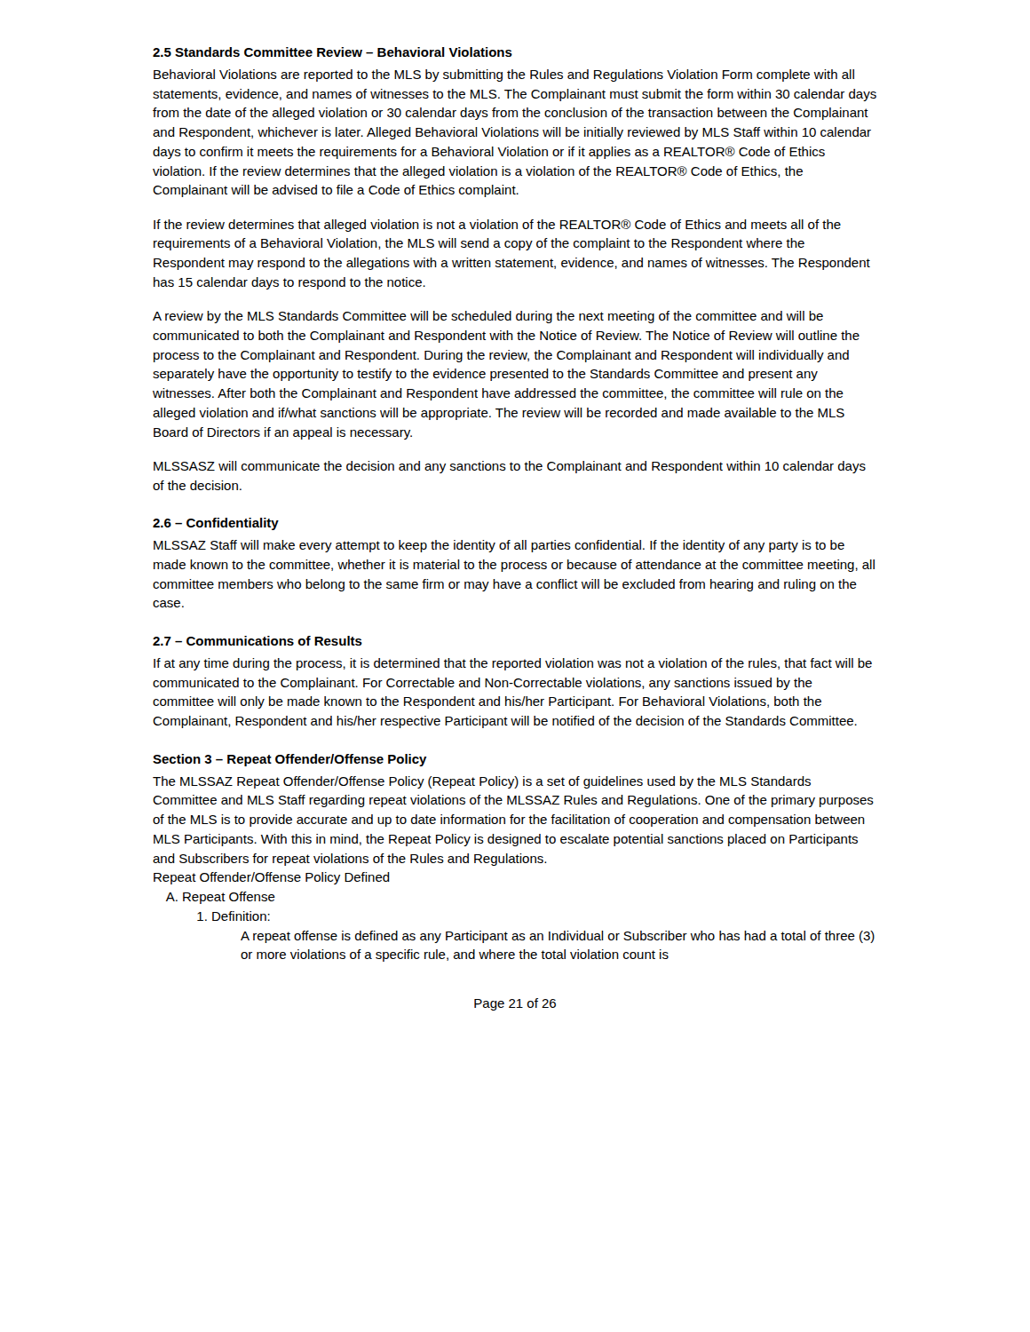2.5 Standards Committee Review – Behavioral Violations
Behavioral Violations are reported to the MLS by submitting the Rules and Regulations Violation Form complete with all statements, evidence, and names of witnesses to the MLS. The Complainant must submit the form within 30 calendar days from the date of the alleged violation or 30 calendar days from the conclusion of the transaction between the Complainant and Respondent, whichever is later. Alleged Behavioral Violations will be initially reviewed by MLS Staff within 10 calendar days to confirm it meets the requirements for a Behavioral Violation or if it applies as a REALTOR® Code of Ethics violation. If the review determines that the alleged violation is a violation of the REALTOR® Code of Ethics, the Complainant will be advised to file a Code of Ethics complaint.
If the review determines that alleged violation is not a violation of the REALTOR® Code of Ethics and meets all of the requirements of a Behavioral Violation, the MLS will send a copy of the complaint to the Respondent where the Respondent may respond to the allegations with a written statement, evidence, and names of witnesses. The Respondent has 15 calendar days to respond to the notice.
A review by the MLS Standards Committee will be scheduled during the next meeting of the committee and will be communicated to both the Complainant and Respondent with the Notice of Review. The Notice of Review will outline the process to the Complainant and Respondent. During the review, the Complainant and Respondent will individually and separately have the opportunity to testify to the evidence presented to the Standards Committee and present any witnesses. After both the Complainant and Respondent have addressed the committee, the committee will rule on the alleged violation and if/what sanctions will be appropriate. The review will be recorded and made available to the MLS Board of Directors if an appeal is necessary.
MLSSASZ will communicate the decision and any sanctions to the Complainant and Respondent within 10 calendar days of the decision.
2.6 – Confidentiality
MLSSAZ Staff will make every attempt to keep the identity of all parties confidential. If the identity of any party is to be made known to the committee, whether it is material to the process or because of attendance at the committee meeting, all committee members who belong to the same firm or may have a conflict will be excluded from hearing and ruling on the case.
2.7 – Communications of Results
If at any time during the process, it is determined that the reported violation was not a violation of the rules, that fact will be communicated to the Complainant. For Correctable and Non-Correctable violations, any sanctions issued by the committee will only be made known to the Respondent and his/her Participant. For Behavioral Violations, both the Complainant, Respondent and his/her respective Participant will be notified of the decision of the Standards Committee.
Section 3 – Repeat Offender/Offense Policy
The MLSSAZ Repeat Offender/Offense Policy (Repeat Policy) is a set of guidelines used by the MLS Standards Committee and MLS Staff regarding repeat violations of the MLSSAZ Rules and Regulations. One of the primary purposes of the MLS is to provide accurate and up to date information for the facilitation of cooperation and compensation between MLS Participants. With this in mind, the Repeat Policy is designed to escalate potential sanctions placed on Participants and Subscribers for repeat violations of the Rules and Regulations.
Repeat Offender/Offense Policy Defined
Repeat Offense
Definition:
A repeat offense is defined as any Participant as an Individual or Subscriber who has had a total of three (3) or more violations of a specific rule, and where the total violation count is
Page 21 of 26